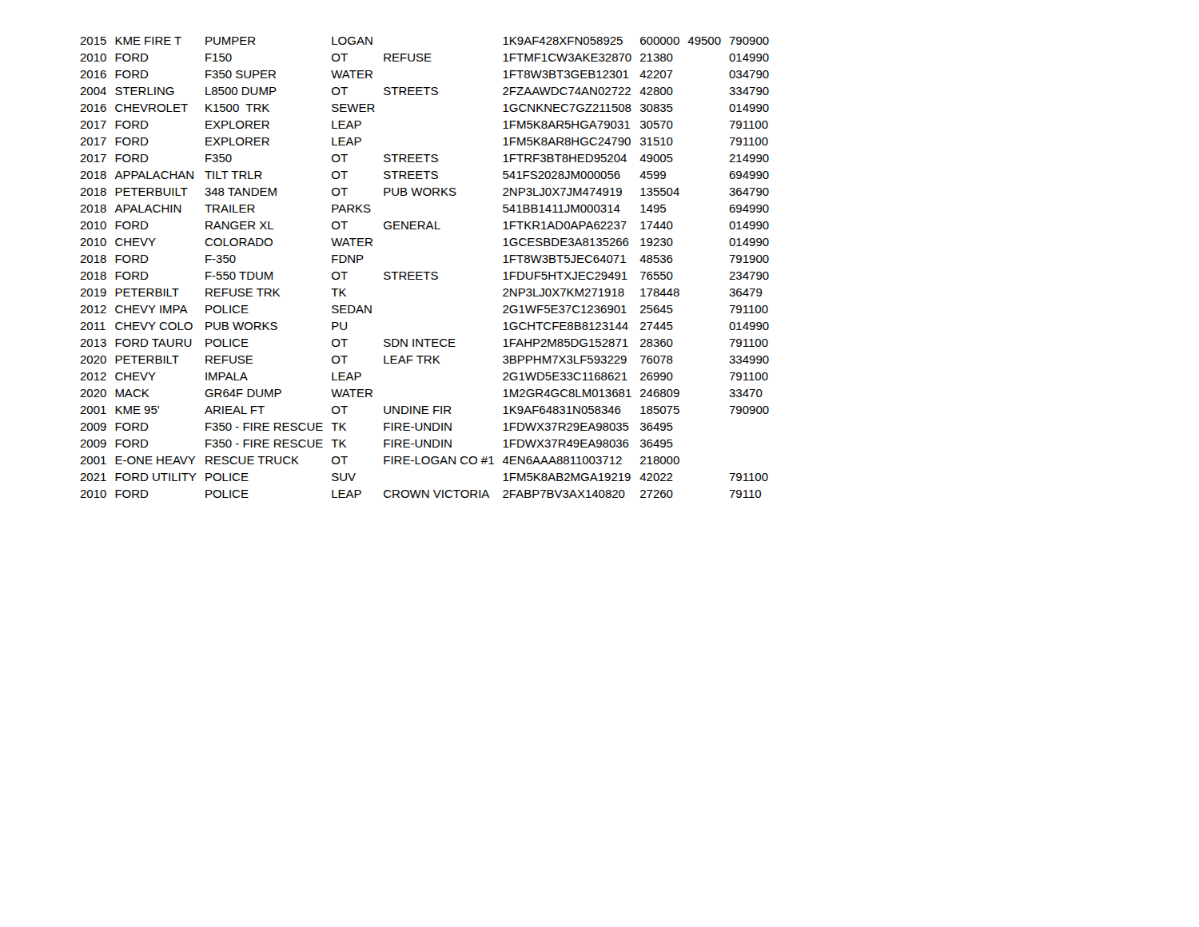| 2015 | KME FIRE T | PUMPER | LOGAN | | 1K9AF428XFN058925 | 600000 | 49500 | 790900 |
| 2010 | FORD | F150 | OT | REFUSE | 1FTMF1CW3AKE32870 | 21380 | | 014990 |
| 2016 | FORD | F350 SUPER | WATER | | 1FT8W3BT3GEB12301 | 42207 | | 034790 |
| 2004 | STERLING | L8500 DUMP | OT | STREETS | 2FZAAWDC74AN02722 | 42800 | | 334790 |
| 2016 | CHEVROLET | K1500 TRK | SEWER | | 1GCNKNEC7GZ211508 | 30835 | | 014990 |
| 2017 | FORD | EXPLORER | LEAP | | 1FM5K8AR5HGA79031 | 30570 | | 791100 |
| 2017 | FORD | EXPLORER | LEAP | | 1FM5K8AR8HGC24790 | 31510 | | 791100 |
| 2017 | FORD | F350 | OT | STREETS | 1FTRF3BT8HED95204 | 49005 | | 214990 |
| 2018 | APPALACHAN | TILT TRLR | OT | STREETS | 541FS2028JM000056 | 4599 | | 694990 |
| 2018 | PETERBUILT | 348 TANDEM | OT | PUB WORKS | 2NP3LJ0X7JM474919 | 135504 | | 364790 |
| 2018 | APALACHIN | TRAILER | PARKS | | 541BB1411JM000314 | 1495 | | 694990 |
| 2010 | FORD | RANGER XL | OT | GENERAL | 1FTKR1AD0APA62237 | 17440 | | 014990 |
| 2010 | CHEVY | COLORADO | WATER | | 1GCESBDE3A8135266 | 19230 | | 014990 |
| 2018 | FORD | F-350 | FDNP | | 1FT8W3BT5JEC64071 | 48536 | | 791900 |
| 2018 | FORD | F-550 TDUM | OT | STREETS | 1FDUF5HTXJEC29491 | 76550 | | 234790 |
| 2019 | PETERBILT | REFUSE TRK | TK | | 2NP3LJ0X7KM271918 | 178448 | | 36479 |
| 2012 | CHEVY IMPA | POLICE | SEDAN | | 2G1WF5E37C1236901 | 25645 | | 791100 |
| 2011 | CHEVY COLO | PUB WORKS | PU | | 1GCHTCFE8B8123144 | 27445 | | 014990 |
| 2013 | FORD TAURU | POLICE | OT | SDN INTECE | 1FAHP2M85DG152871 | 28360 | | 791100 |
| 2020 | PETERBILT | REFUSE | OT | LEAF TRK | 3BPPHM7X3LF593229 | 76078 | | 334990 |
| 2012 | CHEVY | IMPALA | LEAP | | 2G1WD5E33C1168621 | 26990 | | 791100 |
| 2020 | MACK | GR64F DUMP | WATER | | 1M2GR4GC8LM013681 | 246809 | | 33470 |
| 2001 | KME 95' | ARIEAL FT | OT | UNDINE FIR | 1K9AF64831N058346 | 185075 | | 790900 |
| 2009 | FORD | F350 - FIRE RESCUE | TK | FIRE-UNDIN | 1FDWX37R29EA98035 | 36495 | | |
| 2009 | FORD | F350 - FIRE RESCUE | TK | FIRE-UNDIN | 1FDWX37R49EA98036 | 36495 | | |
| 2001 | E-ONE HEAVY | RESCUE TRUCK | OT | FIRE-LOGAN CO #1 | 4EN6AAA8811003712 | 218000 | | |
| 2021 | FORD UTILITY | POLICE | SUV | | 1FM5K8AB2MGA19219 | 42022 | | 791100 |
| 2010 | FORD | POLICE | LEAP | CROWN VICTORIA | 2FABP7BV3AX140820 | 27260 | | 79110 |